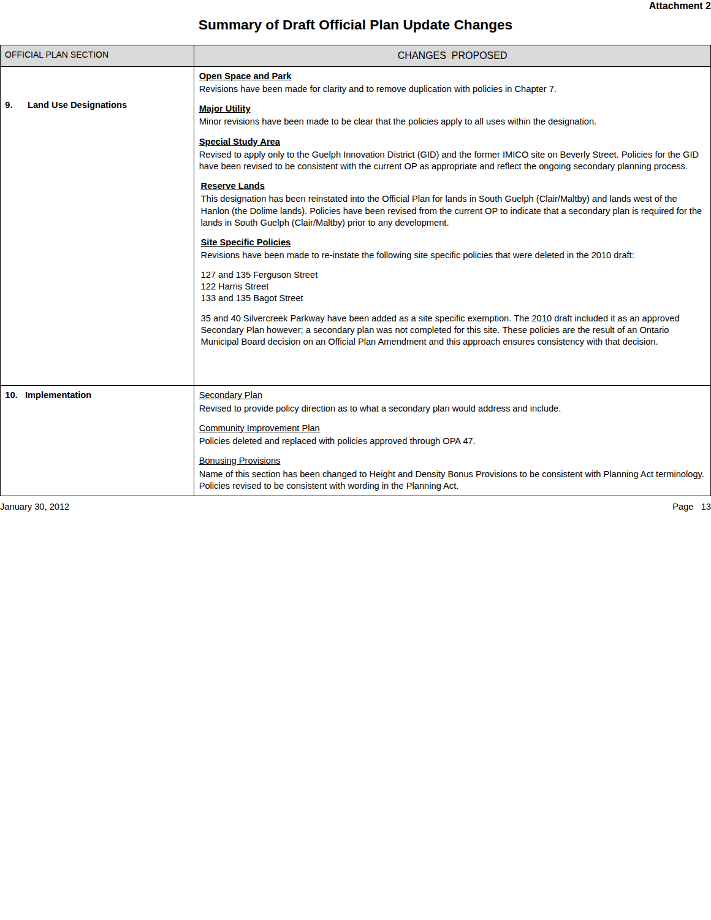Attachment 2
Summary of Draft Official Plan Update Changes
| OFFICIAL PLAN SECTION | CHANGES PROPOSED |
| --- | --- |
| 9. Land Use Designations | Open Space and Park Revisions have been made for clarity and to remove duplication with policies in Chapter 7. Major Utility Minor revisions have been made to be clear that the policies apply to all uses within the designation. Special Study Area Revised to apply only to the Guelph Innovation District (GID) and the former IMICO site on Beverly Street. Policies for the GID have been revised to be consistent with the current OP as appropriate and reflect the ongoing secondary planning process. Reserve Lands This designation has been reinstated into the Official Plan for lands in South Guelph (Clair/Maltby) and lands west of the Hanlon (the Dolime lands). Policies have been revised from the current OP to indicate that a secondary plan is required for the lands in South Guelph (Clair/Maltby) prior to any development. Site Specific Policies Revisions have been made to re-instate the following site specific policies that were deleted in the 2010 draft: 127 and 135 Ferguson Street 122 Harris Street 133 and 135 Bagot Street 35 and 40 Silvercreek Parkway have been added as a site specific exemption. The 2010 draft included it as an approved Secondary Plan however; a secondary plan was not completed for this site. These policies are the result of an Ontario Municipal Board decision on an Official Plan Amendment and this approach ensures consistency with that decision. |
| 10. Implementation | Secondary Plan Revised to provide policy direction as to what a secondary plan would address and include. Community Improvement Plan Policies deleted and replaced with policies approved through OPA 47. Bonusing Provisions Name of this section has been changed to Height and Density Bonus Provisions to be consistent with Planning Act terminology. Policies revised to be consistent with wording in the Planning Act. |
January 30, 2012 Page 13